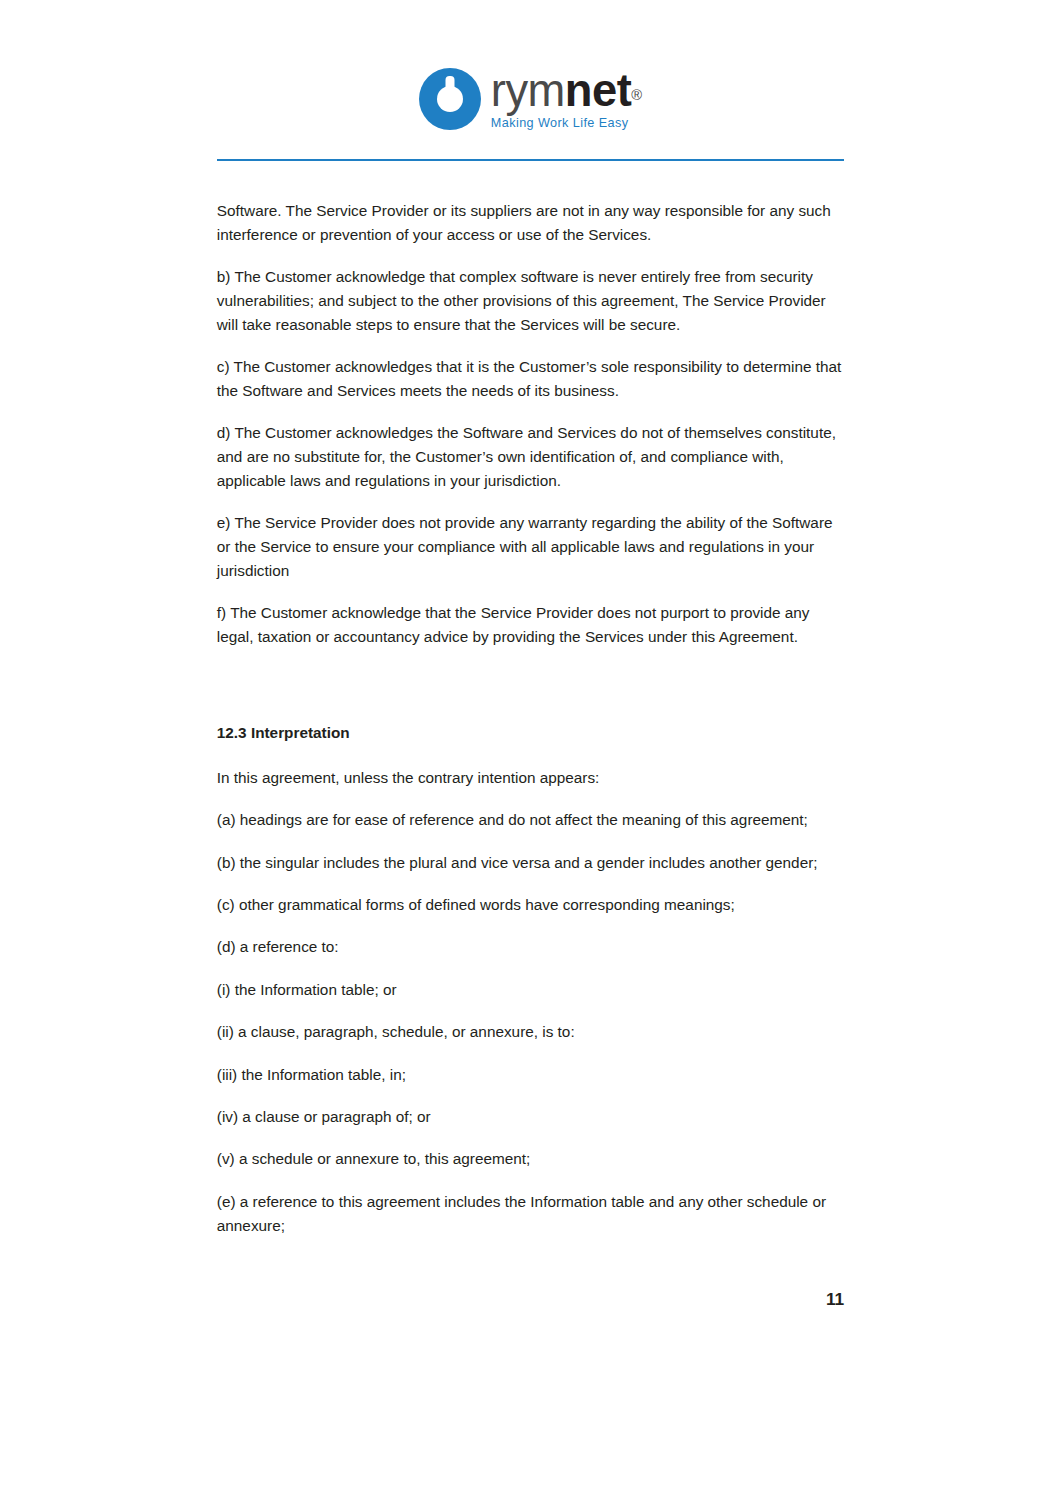rymnet® Making Work Life Easy
Software. The Service Provider or its suppliers are not in any way responsible for any such interference or prevention of your access or use of the Services.
b) The Customer acknowledge that complex software is never entirely free from security vulnerabilities; and subject to the other provisions of this agreement, The Service Provider will take reasonable steps to ensure that the Services will be secure.
c) The Customer acknowledges that it is the Customer’s sole responsibility to determine that the Software and Services meets the needs of its business.
d) The Customer acknowledges the Software and Services do not of themselves constitute, and are no substitute for, the Customer’s own identification of, and compliance with, applicable laws and regulations in your jurisdiction.
e) The Service Provider does not provide any warranty regarding the ability of the Software or the Service to ensure your compliance with all applicable laws and regulations in your jurisdiction
f) The Customer acknowledge that the Service Provider does not purport to provide any legal, taxation or accountancy advice by providing the Services under this Agreement.
12.3 Interpretation
In this agreement, unless the contrary intention appears:
(a) headings are for ease of reference and do not affect the meaning of this agreement;
(b) the singular includes the plural and vice versa and a gender includes another gender;
(c) other grammatical forms of defined words have corresponding meanings;
(d) a reference to:
(i) the Information table; or
(ii) a clause, paragraph, schedule, or annexure, is to:
(iii) the Information table, in;
(iv) a clause or paragraph of; or
(v) a schedule or annexure to, this agreement;
(e) a reference to this agreement includes the Information table and any other schedule or annexure;
11